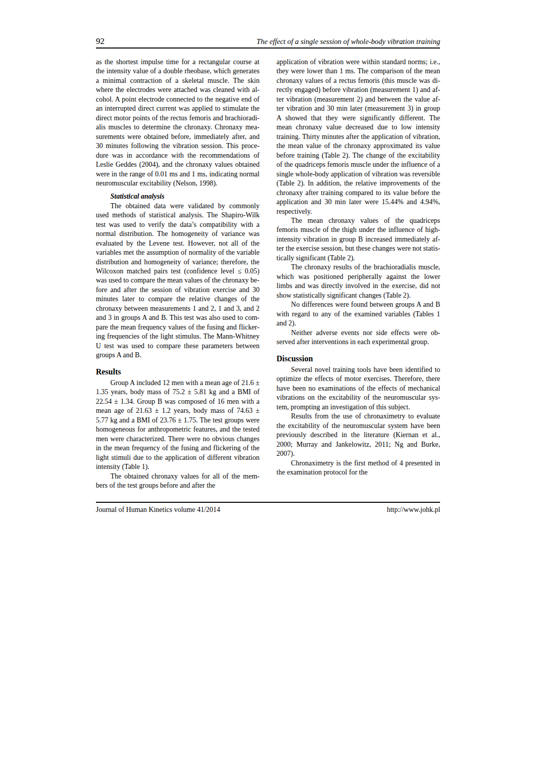92
The effect of a single session of whole-body vibration training
as the shortest impulse time for a rectangular course at the intensity value of a double rheobase, which generates a minimal contraction of a skeletal muscle. The skin where the electrodes were attached was cleaned with alcohol. A point electrode connected to the negative end of an interrupted direct current was applied to stimulate the direct motor points of the rectus femoris and brachioradialis muscles to determine the chronaxy. Chronaxy measurements were obtained before, immediately after, and 30 minutes following the vibration session. This procedure was in accordance with the recommendations of Leslie Geddes (2004), and the chronaxy values obtained were in the range of 0.01 ms and 1 ms, indicating normal neuromuscular excitability (Nelson, 1998).
Statistical analysis
The obtained data were validated by commonly used methods of statistical analysis. The Shapiro-Wilk test was used to verify the data’s compatibility with a normal distribution. The homogeneity of variance was evaluated by the Levene test. However, not all of the variables met the assumption of normality of the variable distribution and homogeneity of variance; therefore, the Wilcoxon matched pairs test (confidence level ≤ 0.05) was used to compare the mean values of the chronaxy before and after the session of vibration exercise and 30 minutes later to compare the relative changes of the chronaxy between measurements 1 and 2, 1 and 3, and 2 and 3 in groups A and B. This test was also used to compare the mean frequency values of the fusing and flickering frequencies of the light stimulus. The Mann-Whitney U test was used to compare these parameters between groups A and B.
Results
Group A included 12 men with a mean age of 21.6 ± 1.35 years, body mass of 75.2 ± 5.81 kg and a BMI of 22.54 ± 1.34. Group B was composed of 16 men with a mean age of 21.63 ± 1.2 years, body mass of 74.63 ± 5.77 kg and a BMI of 23.76 ± 1.75. The test groups were homogeneous for anthropometric features, and the tested men were characterized. There were no obvious changes in the mean frequency of the fusing and flickering of the light stimuli due to the application of different vibration intensity (Table 1).
The obtained chronaxy values for all of the members of the test groups before and after the
application of vibration were within standard norms; i.e., they were lower than 1 ms. The comparison of the mean chronaxy values of a rectus femoris (this muscle was directly engaged) before vibration (measurement 1) and after vibration (measurement 2) and between the value after vibration and 30 min later (measurement 3) in group A showed that they were significantly different. The mean chronaxy value decreased due to low intensity training. Thirty minutes after the application of vibration, the mean value of the chronaxy approximated its value before training (Table 2). The change of the excitability of the quadriceps femoris muscle under the influence of a single whole-body application of vibration was reversible (Table 2). In addition, the relative improvements of the chronaxy after training compared to its value before the application and 30 min later were 15.44% and 4.94%, respectively.
The mean chronaxy values of the quadriceps femoris muscle of the thigh under the influence of high-intensity vibration in group B increased immediately after the exercise session, but these changes were not statistically significant (Table 2).
The chronaxy results of the brachioradialis muscle, which was positioned peripherally against the lower limbs and was directly involved in the exercise, did not show statistically significant changes (Table 2).
No differences were found between groups A and B with regard to any of the examined variables (Tables 1 and 2).
Neither adverse events nor side effects were observed after interventions in each experimental group.
Discussion
Several novel training tools have been identified to optimize the effects of motor exercises. Therefore, there have been no examinations of the effects of mechanical vibrations on the excitability of the neuromuscular system, prompting an investigation of this subject.
Results from the use of chronaximetry to evaluate the excitability of the neuromuscular system have been previously described in the literature (Kiernan et al., 2000; Murray and Jankelowitz, 2011; Ng and Burke, 2007).
Chronaximetry is the first method of 4 presented in the examination protocol for the
Journal of Human Kinetics volume 41/2014
http://www.johk.pl